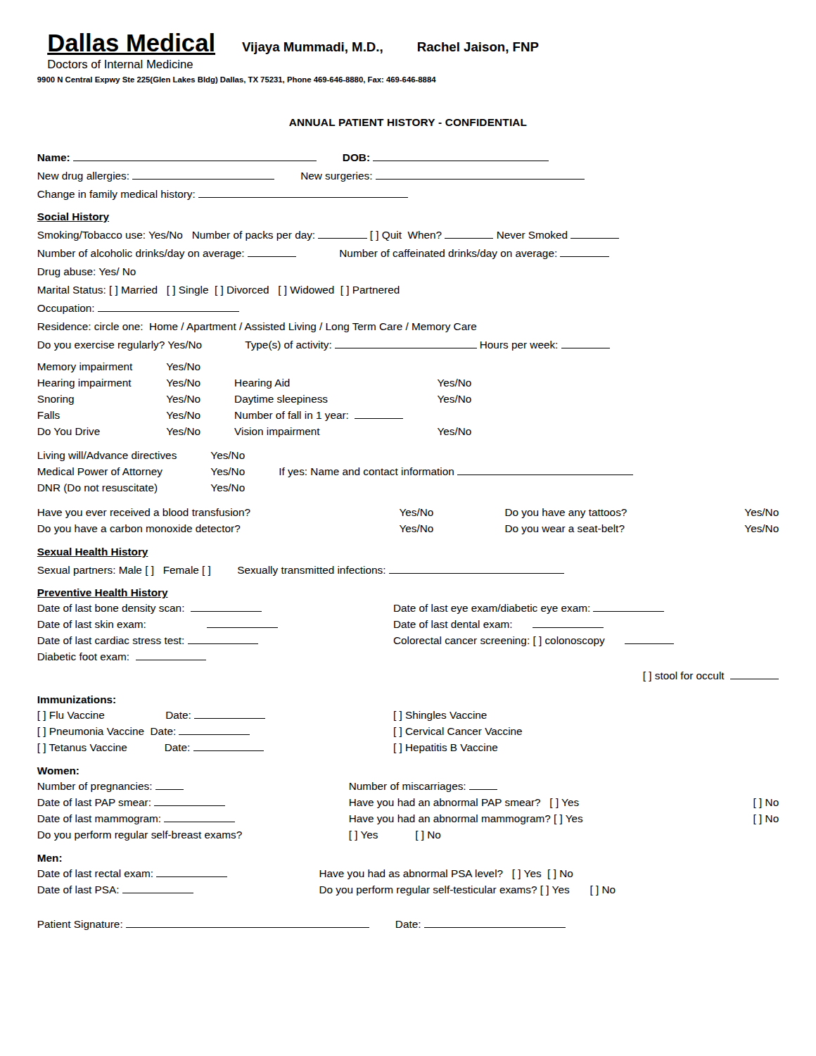Dallas Medical Vijaya Mummadi, M.D., Rachel Jaison, FNP
Doctors of Internal Medicine
9900 N Central Expwy Ste 225(Glen Lakes Bldg) Dallas, TX 75231, Phone 469-646-8880, Fax: 469-646-8884
ANNUAL PATIENT HISTORY - CONFIDENTIAL
Name: DOB:
New drug allergies: New surgeries:
Change in family medical history:
Social History
Smoking/Tobacco use: Yes/No Number of packs per day: [ ] Quit When? Never Smoked
Number of alcoholic drinks/day on average: Number of caffeinated drinks/day on average:
Drug abuse: Yes/ No
Marital Status: [ ] Married [ ] Single [ ] Divorced [ ] Widowed [ ] Partnered
Occupation:
Residence: circle one: Home / Apartment / Assisted Living / Long Term Care / Memory Care
Do you exercise regularly? Yes/No Type(s) of activity: Hours per week:
| Memory impairment | Yes/No | | | |
| Hearing impairment | Yes/No | Hearing Aid | | Yes/No |
| Snoring | Yes/No | Daytime sleepiness | | Yes/No |
| Falls | Yes/No | Number of fall in 1 year: | |
| Do You Drive | Yes/No | Vision impairment | | Yes/No |
| Living will/Advance directives | Yes/No | |
| Medical Power of Attorney | Yes/No | If yes: Name and contact information |
| DNR (Do not resuscitate) | Yes/No | |
| Have you ever received a blood transfusion? | Yes/No | Do you have any tattoos? | Yes/No |
| Do you have a carbon monoxide detector? | Yes/No | Do you wear a seat-belt? | Yes/No |
Sexual Health History
Sexual partners: Male [ ] Female [ ] Sexually transmitted infections:
Preventive Health History
| Date of last bone density scan: | Date of last eye exam/diabetic eye exam: |
| Date of last skin exam: | Date of last dental exam: |
| Date of last cardiac stress test: | Colorectal cancer screening: [ ] colonoscopy |
| Diabetic foot exam: | |
| | [ ] stool for occult |
Immunizations:
| [ ] Flu Vaccine Date: | [ ] Shingles Vaccine |
| [ ] Pneumonia Vaccine Date: | [ ] Cervical Cancer Vaccine |
| [ ] Tetanus Vaccine Date: | [ ] Hepatitis B Vaccine |
Women:
| Number of pregnancies: | Number of miscarriages: |
| Date of last PAP smear: | Have you had an abnormal PAP smear? [ ] Yes | [ ] No |
| Date of last mammogram: | Have you had an abnormal mammogram? [ ] Yes | [ ] No |
| Do you perform regular self-breast exams? | [ ] Yes [ ] No |
Men:
| Date of last rectal exam: | Have you had as abnormal PSA level? [ ] Yes [ ] No |
| Date of last PSA: | Do you perform regular self-testicular exams? [ ] Yes [ ] No |
Patient Signature: Date: